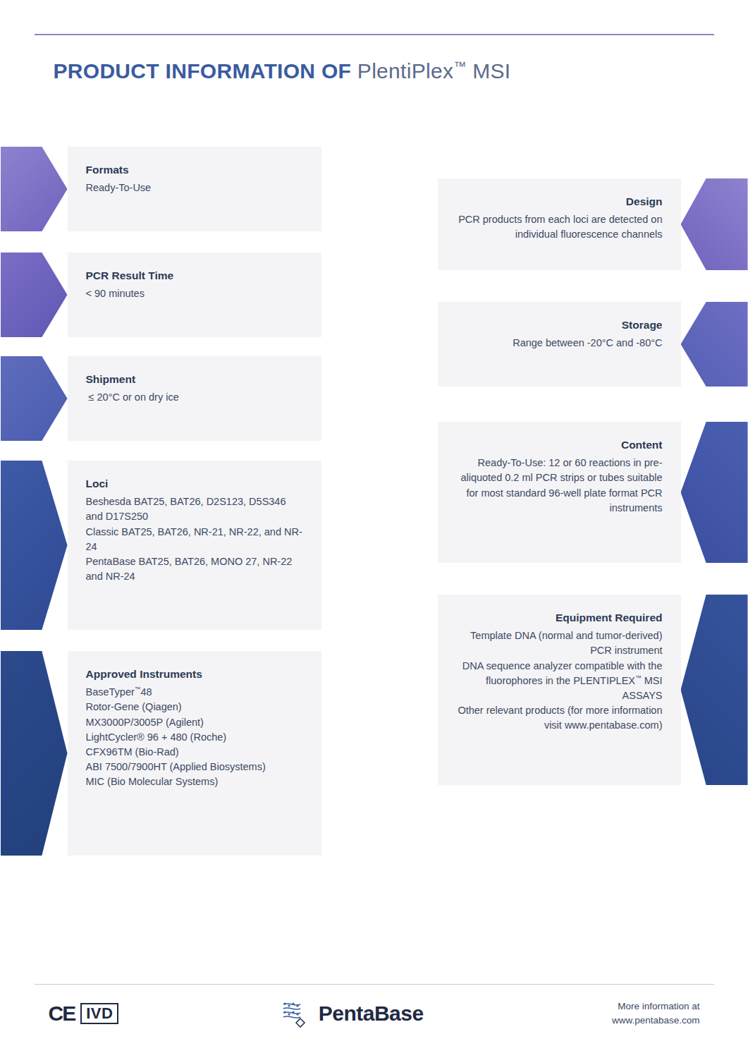Product Information of PlentiPlex™ MSI
Formats
Ready-To-Use
PCR Result Time
< 90 minutes
Shipment
≤ 20°C or on dry ice
Loci
Beshesda BAT25, BAT26, D2S123, D5S346 and D17S250
Classic BAT25, BAT26, NR-21, NR-22, and NR-24
PentaBase BAT25, BAT26, MONO 27, NR-22 and NR-24
Approved Instruments
BaseTyper™48
Rotor-Gene (Qiagen)
MX3000P/3005P (Agilent)
LightCycler® 96 + 480 (Roche)
CFX96TM (Bio-Rad)
ABI 7500/7900HT (Applied Biosystems)
MIC (Bio Molecular Systems)
Design
PCR products from each loci are detected on individual fluorescence channels
Storage
Range between -20°C and -80°C
Content
Ready-To-Use: 12 or 60 reactions in pre-aliquoted 0.2 ml PCR strips or tubes suitable for most standard 96-well plate format PCR instruments
Equipment Required
Template DNA (normal and tumor-derived)
PCR instrument
DNA sequence analyzer compatible with the fluorophores in the PLENTIPLEX™ MSI ASSAYS
Other relevant products (for more information visit www.pentabase.com)
CE IVD
PentaBase
More information at
www.pentabase.com